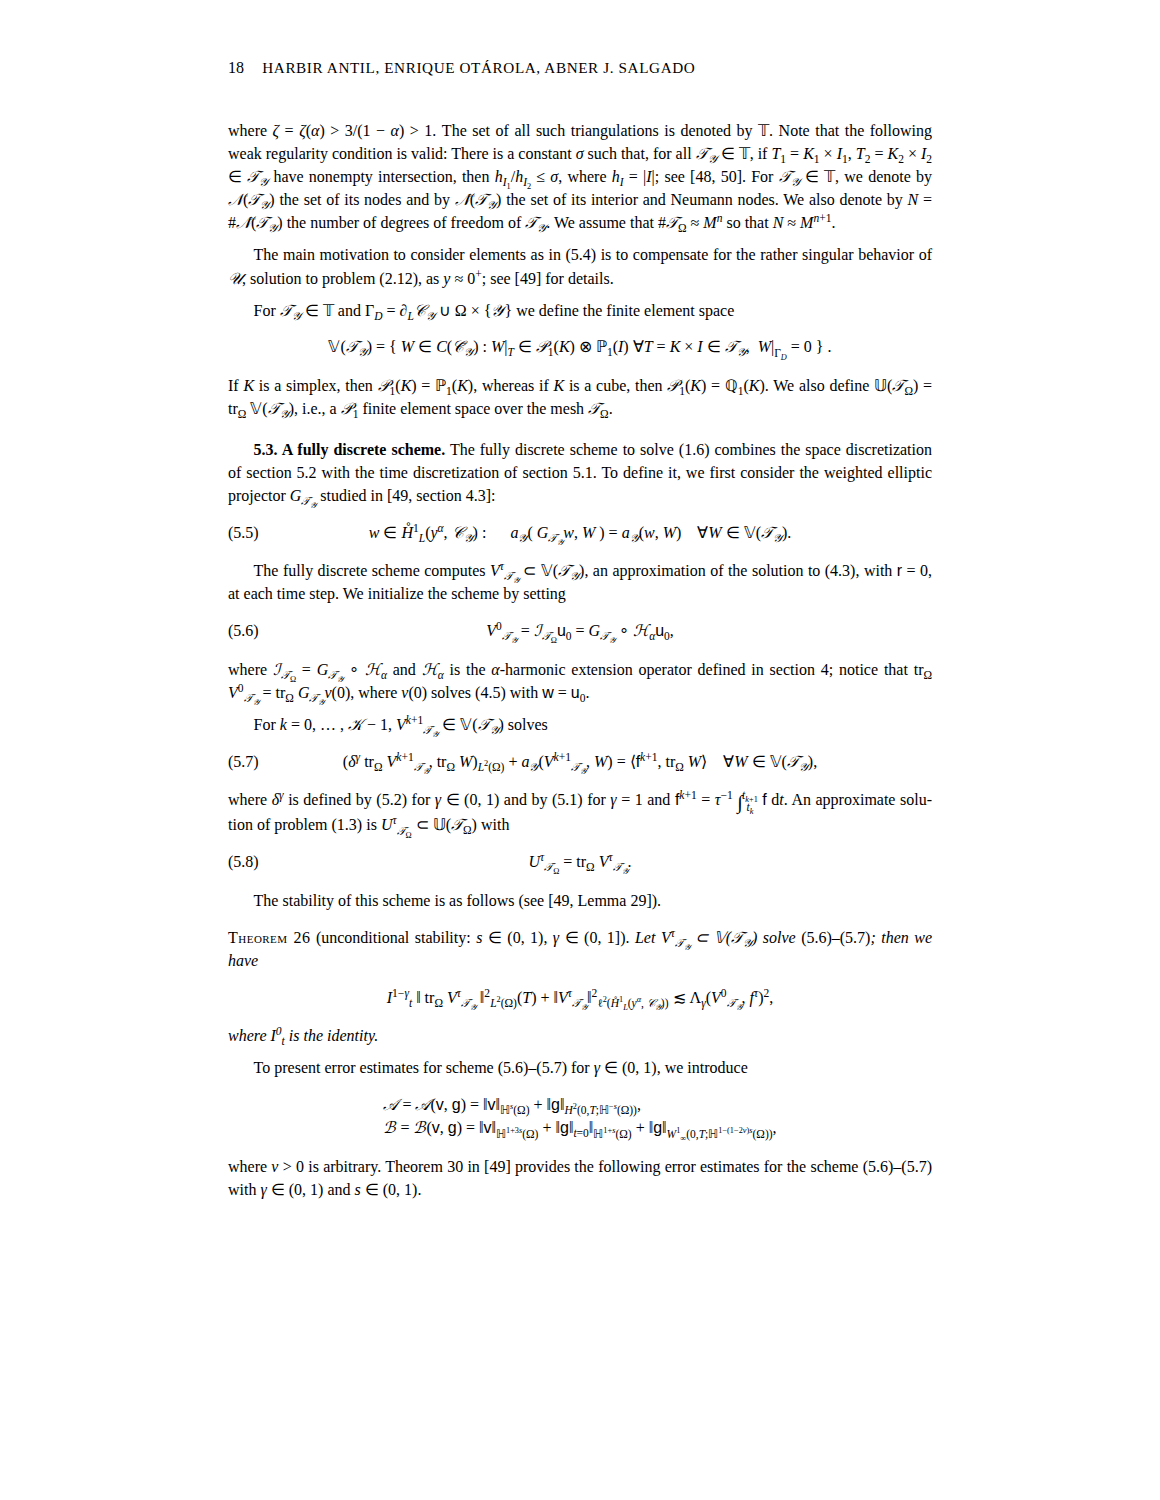18 HARBIR ANTIL, ENRIQUE OTÁROLA, ABNER J. SALGADO
where ζ = ζ(α) > 3/(1 − α) > 1. The set of all such triangulations is denoted by 𝕋. Note that the following weak regularity condition is valid: There is a constant σ such that, for all 𝒯𝒴 ∈ 𝕋, if T1 = K1 × I1, T2 = K2 × I2 ∈ 𝒯𝒴 have nonempty intersection, then hI1/hI2 ≤ σ, where hI = |I|; see [48, 50]. For 𝒯𝒴 ∈ 𝕋, we denote by 𝒩(𝒯𝒴) the set of its nodes and by 𝒩̊(𝒯𝒴) the set of its interior and Neumann nodes. We also denote by N = #𝒩̊(𝒯𝒴) the number of degrees of freedom of 𝒯𝒴. We assume that #𝒯Ω ≈ Mn so that N ≈ Mn+1.
The main motivation to consider elements as in (5.4) is to compensate for the rather singular behavior of 𝒰, solution to problem (2.12), as y ≈ 0+; see [49] for details.
For 𝒯𝒴 ∈ 𝕋 and ΓD = ∂L𝒞𝒴 ∪ Ω × {𝒴} we define the finite element space
𝕍(𝒯𝒴) = { W ∈ C(𝒞̄𝒴) : W|T ∈ 𝒫1(K) ⊗ ℙ1(I) ∀T = K × I ∈ 𝒯𝒴, W|ΓD = 0 } .
If K is a simplex, then 𝒫1(K) = ℙ1(K), whereas if K is a cube, then 𝒫1(K) = ℚ1(K). We also define 𝕌(𝒯Ω) = trΩ 𝕍(𝒯𝒴), i.e., a 𝒫1 finite element space over the mesh 𝒯Ω.
5.3. A fully discrete scheme. The fully discrete scheme to solve (1.6) combines the space discretization of section 5.2 with the time discretization of section 5.1. To define it, we first consider the weighted elliptic projector G𝒯𝒴 studied in [49, section 4.3]:
(5.5) w ∈ H̊1L(yα, 𝒞𝒴) : a𝒴( G𝒯𝒴w, W ) = a𝒴(w, W) ∀W ∈ 𝕍(𝒯𝒴).
The fully discrete scheme computes Vτ𝒯𝒴 ⊂ 𝕍(𝒯𝒴), an approximation of the solution to (4.3), with r = 0, at each time step. We initialize the scheme by setting
(5.6) V0𝒯𝒴 = ℐ𝒯Ωu0 = G𝒯𝒴 ∘ ℋαu0,
where ℐ𝒯Ω = G𝒯𝒴 ∘ ℋα and ℋα is the α-harmonic extension operator defined in section 4; notice that trΩ V0𝒯𝒴 = trΩ G𝒯𝒴v(0), where v(0) solves (4.5) with w = u0.
For k = 0, … , 𝒦 − 1, Vk+1𝒯𝒴 ∈ 𝕍(𝒯𝒴) solves
(5.7) (δγ trΩ Vk+1𝒯𝒴, trΩ W)L2(Ω) + a𝒴(Vk+1𝒯𝒴, W) = ⟨fk+1, trΩ W⟩ ∀W ∈ 𝕍(𝒯𝒴),
where δγ is defined by (5.2) for γ ∈ (0, 1) and by (5.1) for γ = 1 and fk+1 = τ−1 ∫tk+1 tk f dt. An approximate solution of problem (1.3) is Uτ𝒯Ω ⊂ 𝕌(𝒯Ω) with
(5.8) Uτ𝒯Ω = trΩ Vτ𝒯𝒴.
The stability of this scheme is as follows (see [49, Lemma 29]).
Theorem 26 (unconditional stability: s ∈ (0, 1), γ ∈ (0, 1]). Let Vτ𝒯𝒴 ⊂ 𝕍(𝒯𝒴) solve (5.6)–(5.7); then we have
I1−γt ‖ trΩ Vτ𝒯𝒴 ‖2L2(Ω)(T) + ‖Vτ𝒯𝒴‖2ℓ2(H̊1L(yα, 𝒞𝒴)) ≲ Λγ(V0𝒯𝒴, fτ)2,
where I0t is the identity.
To present error estimates for scheme (5.6)–(5.7) for γ ∈ (0, 1), we introduce
𝒜 = 𝒜(v, g) = ‖v‖ℍs(Ω) + ‖g‖H2(0,T;ℍ−s(Ω)),
ℬ = ℬ(v, g) = ‖v‖ℍ1+3s(Ω) + ‖g‖t=0‖ℍ1+s(Ω) + ‖g‖W1∞(0,T;ℍ1−(1−2ν)s(Ω)),
where ν > 0 is arbitrary. Theorem 30 in [49] provides the following error estimates for the scheme (5.6)–(5.7) with γ ∈ (0, 1) and s ∈ (0, 1).